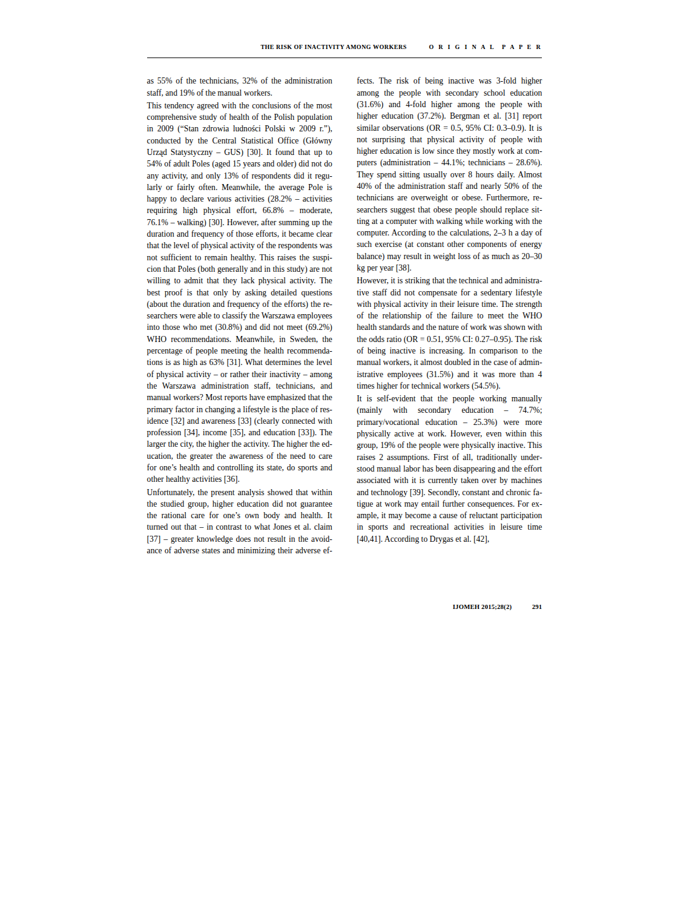THE RISK OF INACTIVITY AMONG WORKERS O R I G I N A L P A P E R
as 55% of the technicians, 32% of the administration staff, and 19% of the manual workers.
This tendency agreed with the conclusions of the most comprehensive study of health of the Polish population in 2009 (“Stan zdrowia ludności Polski w 2009 r.”), conducted by the Central Statistical Office (Główny Urząd Statystyczny – GUS) [30]. It found that up to 54% of adult Poles (aged 15 years and older) did not do any activity, and only 13% of respondents did it regularly or fairly often. Meanwhile, the average Pole is happy to declare various activities (28.2% – activities requiring high physical effort, 66.8% – moderate, 76.1% – walking) [30]. However, after summing up the duration and frequency of those efforts, it became clear that the level of physical activity of the respondents was not sufficient to remain healthy. This raises the suspicion that Poles (both generally and in this study) are not willing to admit that they lack physical activity. The best proof is that only by asking detailed questions (about the duration and frequency of the efforts) the researchers were able to classify the Warszawa employees into those who met (30.8%) and did not meet (69.2%) WHO recommendations. Meanwhile, in Sweden, the percentage of people meeting the health recommendations is as high as 63% [31]. What determines the level of physical activity – or rather their inactivity – among the Warszawa administration staff, technicians, and manual workers? Most reports have emphasized that the primary factor in changing a lifestyle is the place of residence [32] and awareness [33] (clearly connected with profession [34], income [35], and education [33]). The larger the city, the higher the activity. The higher the education, the greater the awareness of the need to care for one’s health and controlling its state, do sports and other healthy activities [36].
Unfortunately, the present analysis showed that within the studied group, higher education did not guarantee the rational care for one’s own body and health. It turned out that – in contrast to what Jones et al. claim [37] – greater knowledge does not result in the avoidance of adverse states and minimizing their adverse effects. The risk of being inactive was 3-fold higher among the people with secondary school education (31.6%) and 4-fold higher among the people with higher education (37.2%). Bergman et al. [31] report similar observations (OR = 0.5, 95% CI: 0.3–0.9). It is not surprising that physical activity of people with higher education is low since they mostly work at computers (administration – 44.1%; technicians – 28.6%). They spend sitting usually over 8 hours daily. Almost 40% of the administration staff and nearly 50% of the technicians are overweight or obese. Furthermore, researchers suggest that obese people should replace sitting at a computer with walking while working with the computer. According to the calculations, 2–3 h a day of such exercise (at constant other components of energy balance) may result in weight loss of as much as 20–30 kg per year [38].
However, it is striking that the technical and administrative staff did not compensate for a sedentary lifestyle with physical activity in their leisure time. The strength of the relationship of the failure to meet the WHO health standards and the nature of work was shown with the odds ratio (OR = 0.51, 95% CI: 0.27–0.95). The risk of being inactive is increasing. In comparison to the manual workers, it almost doubled in the case of administrative employees (31.5%) and it was more than 4 times higher for technical workers (54.5%).
It is self-evident that the people working manually (mainly with secondary education – 74.7%; primary/vocational education – 25.3%) were more physically active at work. However, even within this group, 19% of the people were physically inactive. This raises 2 assumptions. First of all, traditionally understood manual labor has been disappearing and the effort associated with it is currently taken over by machines and technology [39]. Secondly, constant and chronic fatigue at work may entail further consequences. For example, it may become a cause of reluctant participation in sports and recreational activities in leisure time [40,41]. According to Drygas et al. [42],
IJOMEH 2015;28(2) 291